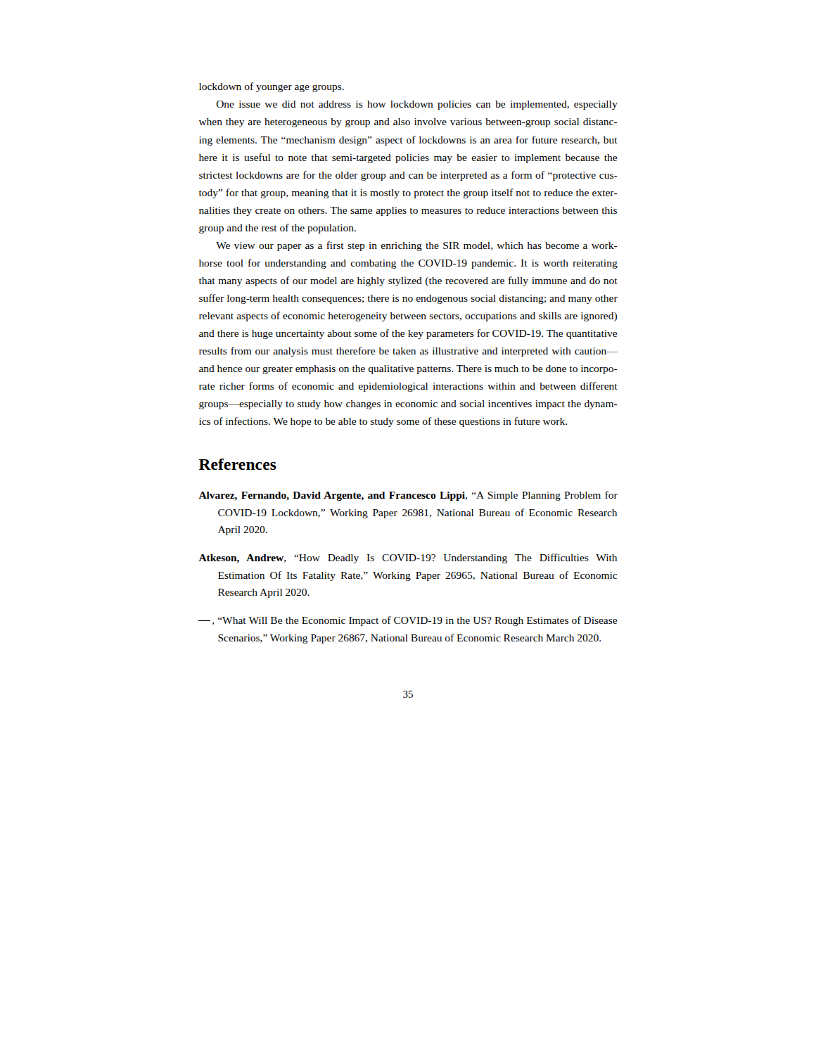lockdown of younger age groups.
One issue we did not address is how lockdown policies can be implemented, especially when they are heterogeneous by group and also involve various between-group social distancing elements. The “mechanism design” aspect of lockdowns is an area for future research, but here it is useful to note that semi-targeted policies may be easier to implement because the strictest lockdowns are for the older group and can be interpreted as a form of “protective custody” for that group, meaning that it is mostly to protect the group itself not to reduce the externalities they create on others. The same applies to measures to reduce interactions between this group and the rest of the population.
We view our paper as a first step in enriching the SIR model, which has become a workhorse tool for understanding and combating the COVID-19 pandemic. It is worth reiterating that many aspects of our model are highly stylized (the recovered are fully immune and do not suffer long-term health consequences; there is no endogenous social distancing; and many other relevant aspects of economic heterogeneity between sectors, occupations and skills are ignored) and there is huge uncertainty about some of the key parameters for COVID-19. The quantitative results from our analysis must therefore be taken as illustrative and interpreted with caution—and hence our greater emphasis on the qualitative patterns. There is much to be done to incorporate richer forms of economic and epidemiological interactions within and between different groups—especially to study how changes in economic and social incentives impact the dynamics of infections. We hope to be able to study some of these questions in future work.
References
Alvarez, Fernando, David Argente, and Francesco Lippi, “A Simple Planning Problem for COVID-19 Lockdown,” Working Paper 26981, National Bureau of Economic Research April 2020.
Atkeson, Andrew, “How Deadly Is COVID-19? Understanding The Difficulties With Estimation Of Its Fatality Rate,” Working Paper 26965, National Bureau of Economic Research April 2020.
, “What Will Be the Economic Impact of COVID-19 in the US? Rough Estimates of Disease Scenarios,” Working Paper 26867, National Bureau of Economic Research March 2020.
35